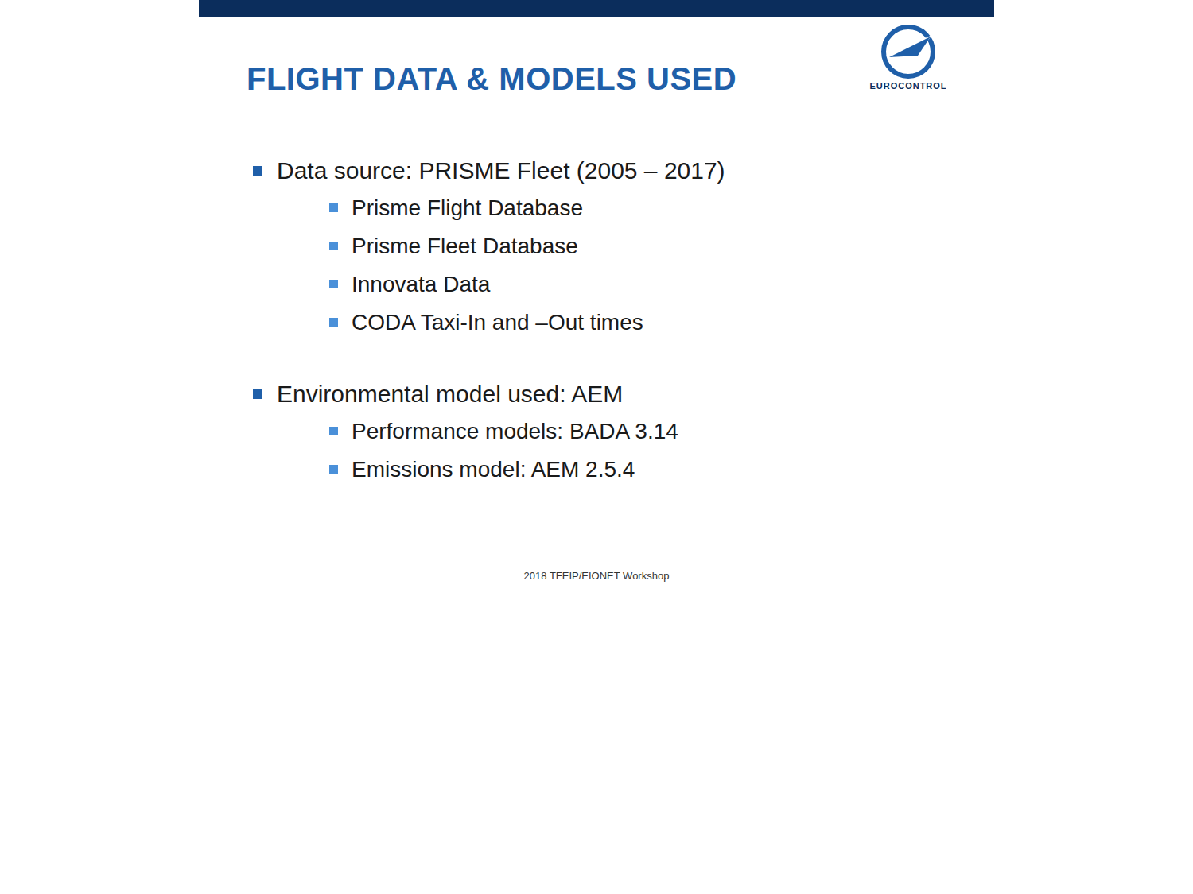EUROCONTROL
FLIGHT DATA & MODELS USED
Data source: PRISME Fleet (2005 – 2017)
Prisme Flight Database
Prisme Fleet Database
Innovata Data
CODA Taxi-In and –Out times
Environmental model used: AEM
Performance models: BADA 3.14
Emissions model: AEM 2.5.4
2018 TFEIP/EIONET Workshop